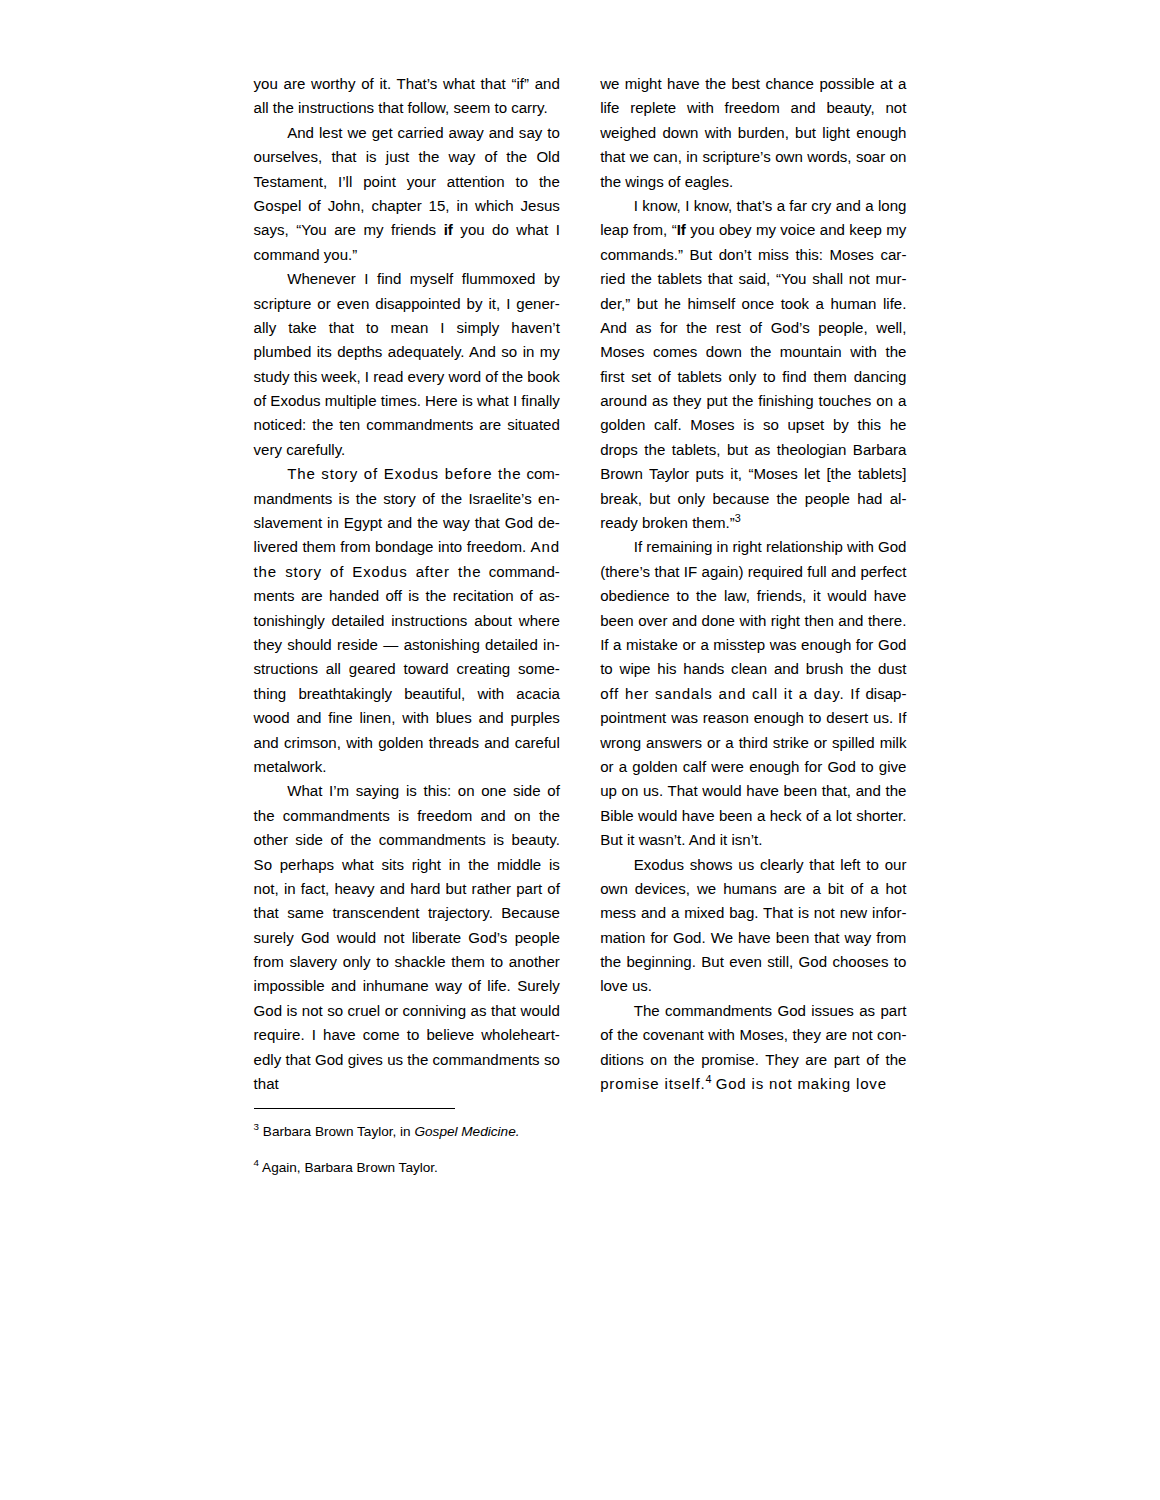you are worthy of it. That’s what that “if” and all the instructions that follow, seem to carry.
And lest we get carried away and say to ourselves, that is just the way of the Old Testament, I’ll point your attention to the Gospel of John, chapter 15, in which Jesus says, “You are my friends if you do what I command you.”
Whenever I find myself flummoxed by scripture or even disappointed by it, I generally take that to mean I simply haven’t plumbed its depths adequately. And so in my study this week, I read every word of the book of Exodus multiple times. Here is what I finally noticed: the ten commandments are situated very carefully.
The story of Exodus before the commandments is the story of the Israelite’s enslavement in Egypt and the way that God delivered them from bondage into freedom. And the story of Exodus after the commandments are handed off is the recitation of astonishingly detailed instructions about where they should reside — astonishing detailed instructions all geared toward creating something breathtakingly beautiful, with acacia wood and fine linen, with blues and purples and crimson, with golden threads and careful metalwork.
What I’m saying is this: on one side of the commandments is freedom and on the other side of the commandments is beauty. So perhaps what sits right in the middle is not, in fact, heavy and hard but rather part of that same transcendent trajectory. Because surely God would not liberate God’s people from slavery only to shackle them to another impossible and inhumane way of life. Surely God is not so cruel or conniving as that would require. I have come to believe wholeheartedly that God gives us the commandments so that
3 Barbara Brown Taylor, in Gospel Medicine.
4 Again, Barbara Brown Taylor.
we might have the best chance possible at a life replete with freedom and beauty, not weighed down with burden, but light enough that we can, in scripture’s own words, soar on the wings of eagles.
I know, I know, that’s a far cry and a long leap from, “If you obey my voice and keep my commands.” But don’t miss this: Moses carried the tablets that said, “You shall not murder,” but he himself once took a human life. And as for the rest of God’s people, well, Moses comes down the mountain with the first set of tablets only to find them dancing around as they put the finishing touches on a golden calf. Moses is so upset by this he drops the tablets, but as theologian Barbara Brown Taylor puts it, “Moses let [the tablets] break, but only because the people had already broken them.”3
If remaining in right relationship with God (there’s that IF again) required full and perfect obedience to the law, friends, it would have been over and done with right then and there. If a mistake or a misstep was enough for God to wipe his hands clean and brush the dust off her sandals and call it a day. If disappointment was reason enough to desert us. If wrong answers or a third strike or spilled milk or a golden calf were enough for God to give up on us. That would have been that, and the Bible would have been a heck of a lot shorter. But it wasn’t. And it isn’t.
Exodus shows us clearly that left to our own devices, we humans are a bit of a hot mess and a mixed bag. That is not new information for God. We have been that way from the beginning. But even still, God chooses to love us.
The commandments God issues as part of the covenant with Moses, they are not conditions on the promise. They are part of the promise itself.4 God is not making love